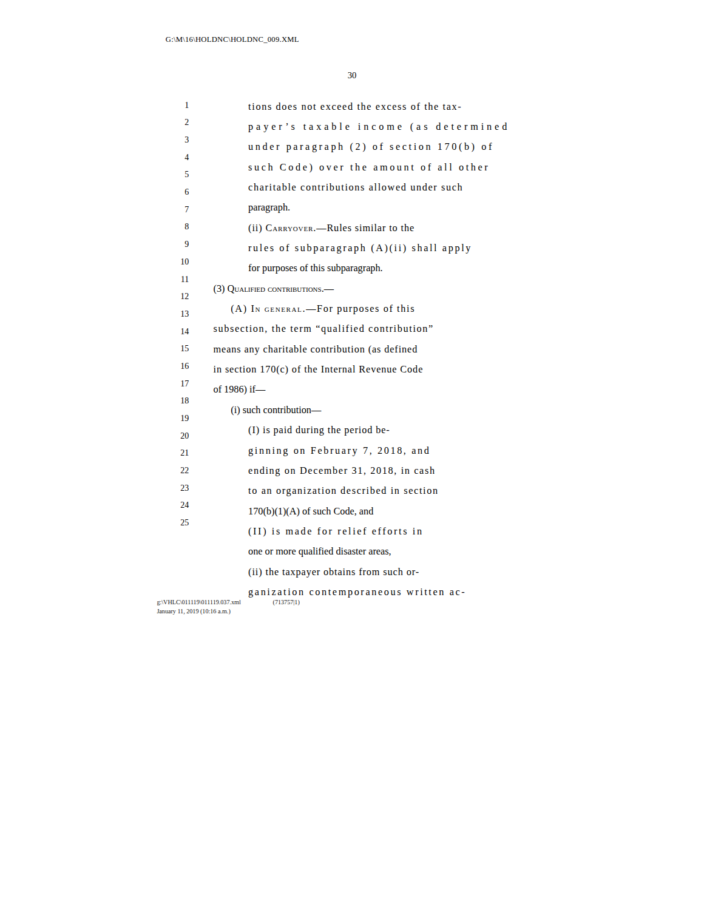G:\M\16\HOLDNC\HOLDNC_009.XML
30
| 1 2 3 4 5 6 7 8 9 10 11 12 13 14 15 16 17 18 19 20 21 22 23 24 25 | tions does not exceed the excess of the tax- payer’s taxable income (as determined under paragraph (2) of section 170(b) of such Code) over the amount of all other charitable contributions allowed under such paragraph. (ii) Carryover. —Rules similar to the rules of subparagraph (A)(ii) shall apply for purposes of this subparagraph. (3) Qualified contributions. — (A) In general. —For purposes of this subsection, the term “qualified contribution” means any charitable contribution (as defined in section 170(c) of the Internal Revenue Code of 1986) if— (i) such contribution— (I) is paid during the period be- ginning on February 7, 2018, and ending on December 31, 2018, in cash to an organization described in section 170(b)(1)(A) of such Code, and (II) is made for relief efforts in one or more qualified disaster areas, (ii) the taxpayer obtains from such or- ganization contemporaneous written ac- |
g:\VHLC\011119\011119.037.xml (713757|1)
January 11, 2019 (10:16 a.m.)